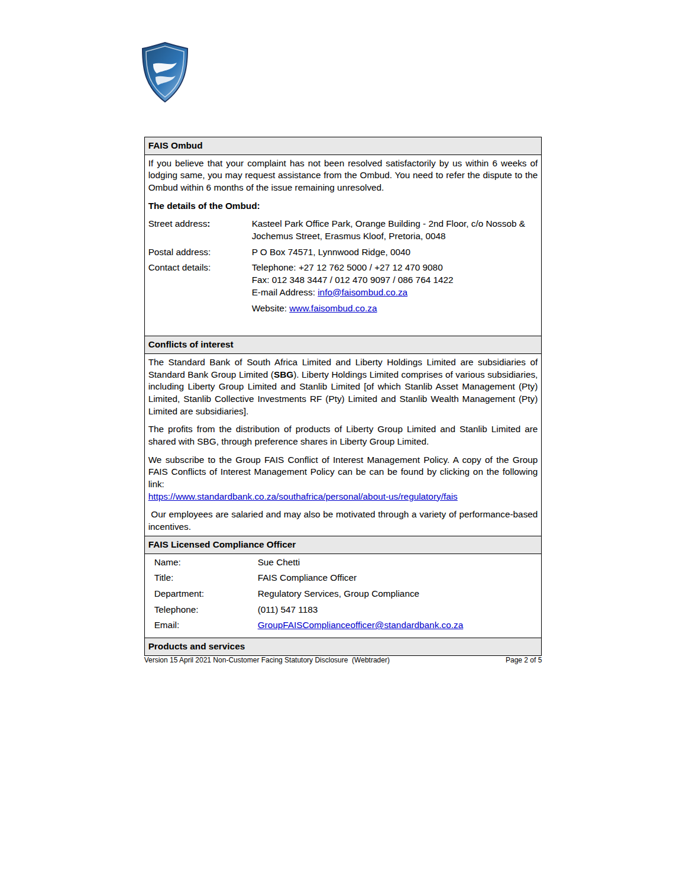| FAIS Ombud |
| If you believe that your complaint has not been resolved satisfactorily by us within 6 weeks of lodging same, you may request assistance from the Ombud. You need to refer the dispute to the Ombud within 6 months of the issue remaining unresolved. The details of the Ombud: / Street address : / Kasteel Park Office Park, Orange Building - 2nd Floor, c/o Nossob & Jochemus Street, Erasmus Kloof, Pretoria, 0048 / / Postal address: / P O Box 74571, Lynnwood Ridge, 0040 / / Contact details: / Telephone: +27 12 762 5000 / +27 12 470 9080 Fax: 012 348 3447 / 012 470 9097 / 086 764 1422 E-mail Address: info@faisombud.co.za / / / Website: www.faisombud.co.za / |
| Conflicts of interest |
| The Standard Bank of South Africa Limited and Liberty Holdings Limited are subsidiaries of Standard Bank Group Limited ( SBG ). Liberty Holdings Limited comprises of various subsidiaries, including Liberty Group Limited and Stanlib Limited [of which Stanlib Asset Management (Pty) Limited, Stanlib Collective Investments RF (Pty) Limited and Stanlib Wealth Management (Pty) Limited are subsidiaries]. The profits from the distribution of products of Liberty Group Limited and Stanlib Limited are shared with SBG, through preference shares in Liberty Group Limited. We subscribe to the Group FAIS Conflict of Interest Management Policy. A copy of the Group FAIS Conflicts of Interest Management Policy can be can be found by clicking on the following link: https://www.standardbank.co.za/southafrica/personal/about-us/regulatory/fais Our employees are salaried and may also be motivated through a variety of performance-based incentives. |
| FAIS Licensed Compliance Officer |
| / Name: / Sue Chetti / / Title: / FAIS Compliance Officer / / Department: / Regulatory Services, Group Compliance / / Telephone: / (011) 547 1183 / / Email: / GroupFAISComplianceofficer@standardbank.co.za / |
| Products and services |
Version 15 April 2021 Non-Customer Facing Statutory Disclosure (Webtrader) Page 2 of 5